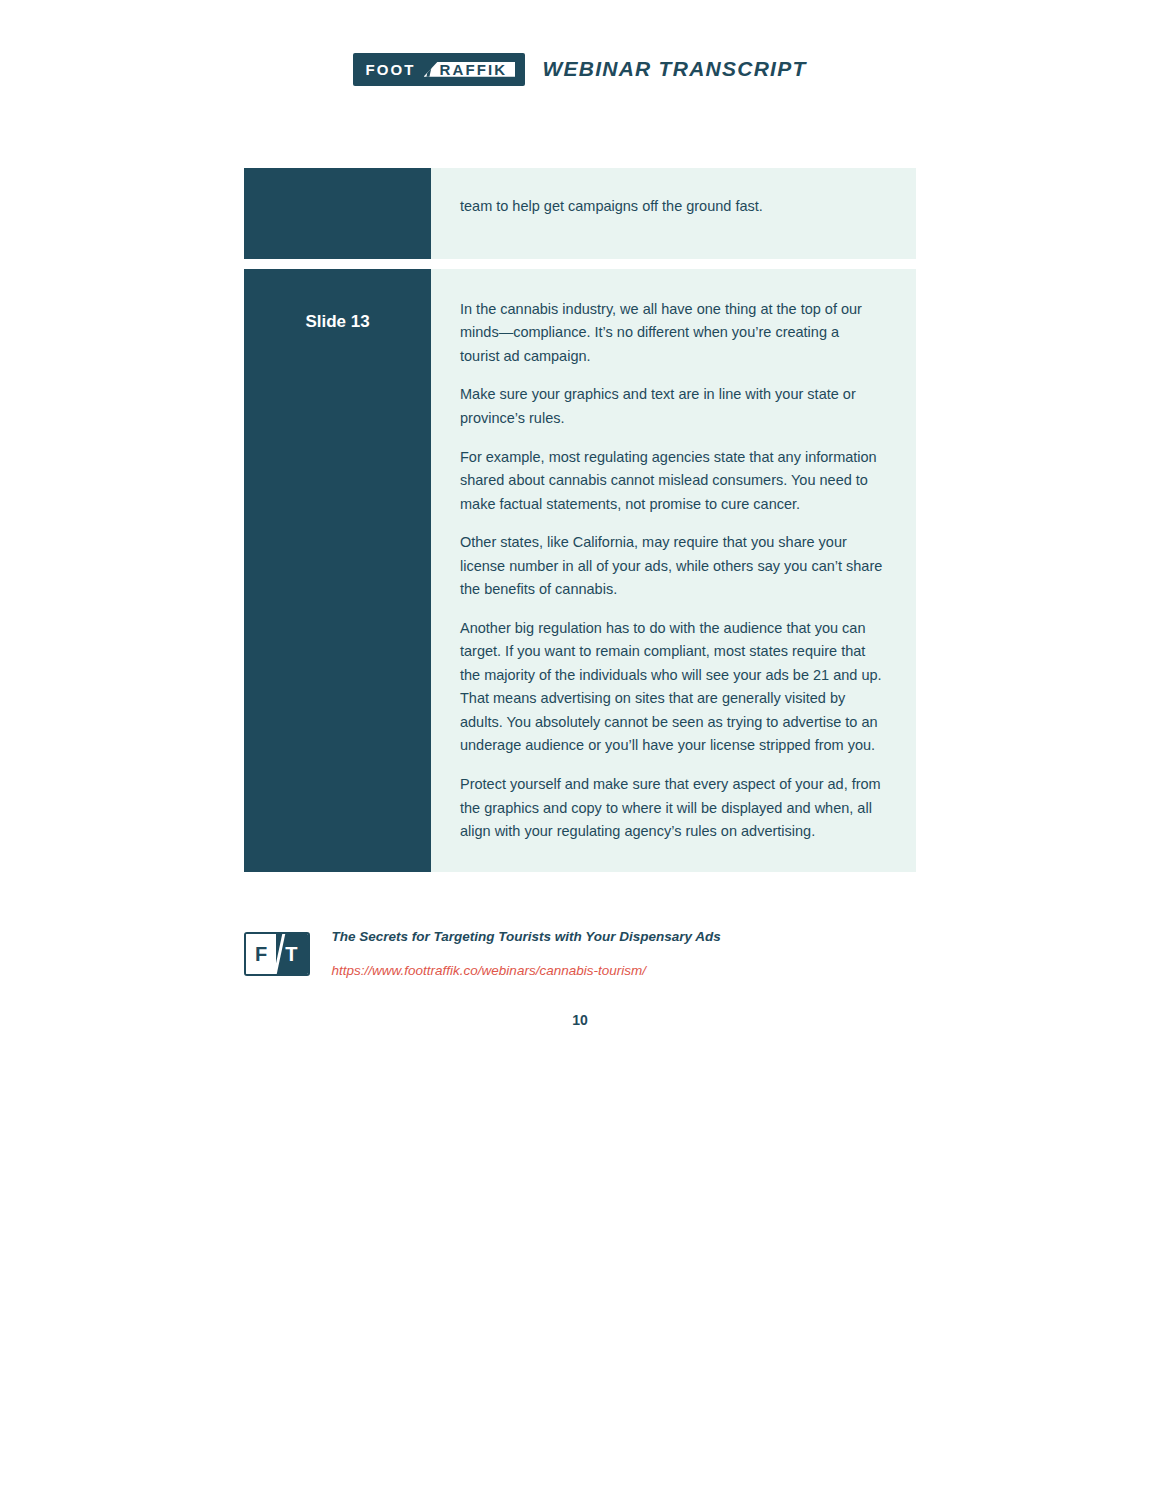FOOT RAFFIK
Webinar Transcript
| | team to help get campaigns off the ground fast. |
| Slide 13 | In the cannabis industry, we all have one thing at the top of our minds—compliance. It’s no different when you’re creating a tourist ad campaign. Make sure your graphics and text are in line with your state or province’s rules. For example, most regulating agencies state that any information shared about cannabis cannot mislead consumers. You need to make factual statements, not promise to cure cancer. Other states, like California, may require that you share your license number in all of your ads, while others say you can’t share the benefits of cannabis. Another big regulation has to do with the audience that you can target. If you want to remain compliant, most states require that the majority of the individuals who will see your ads be 21 and up. That means advertising on sites that are generally visited by adults. You absolutely cannot be seen as trying to advertise to an underage audience or you’ll have your license stripped from you. Protect yourself and make sure that every aspect of your ad, from the graphics and copy to where it will be displayed and when, all align with your regulating agency’s rules on advertising. |
FT
The Secrets for Targeting Tourists with Your Dispensary Ads
https://www.foottraffik.co/webinars/cannabis-tourism/
10